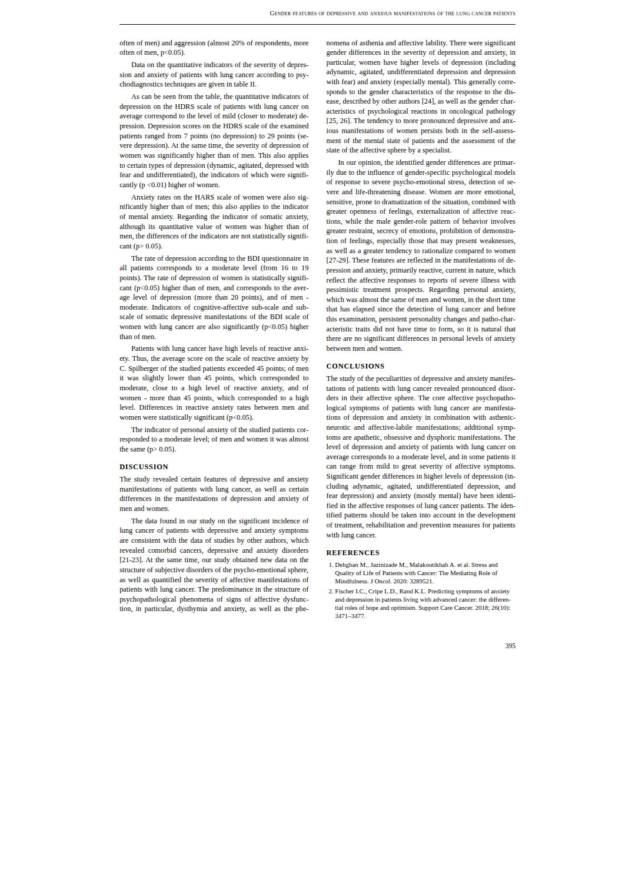Gender features of depressive and anxious manifestations of the lung cancer patients
often of men) and aggression (almost 20% of respondents, more often of men, p<0.05).
Data on the quantitative indicators of the severity of depression and anxiety of patients with lung cancer according to psychodiagnostics techniques are given in table II.
As can be seen from the table, the quantitative indicators of depression on the HDRS scale of patients with lung cancer on average correspond to the level of mild (closer to moderate) depression. Depression scores on the HDRS scale of the examined patients ranged from 7 points (no depression) to 29 points (severe depression). At the same time, the severity of depression of women was significantly higher than of men. This also applies to certain types of depression (dynamic, agitated, depressed with fear and undifferentiated), the indicators of which were significantly (p <0.01) higher of women.
Anxiety rates on the HARS scale of women were also significantly higher than of men; this also applies to the indicator of mental anxiety. Regarding the indicator of somatic anxiety, although its quantitative value of women was higher than of men, the differences of the indicators are not statistically significant (p> 0.05).
The rate of depression according to the BDI questionnaire in all patients corresponds to a moderate level (from 16 to 19 points). The rate of depression of women is statistically significant (p<0.05) higher than of men, and corresponds to the average level of depression (more than 20 points), and of men - moderate. Indicators of cognitive-affective sub-scale and sub-scale of somatic depressive manifestations of the BDI scale of women with lung cancer are also significantly (p<0.05) higher than of men.
Patients with lung cancer have high levels of reactive anxiety. Thus, the average score on the scale of reactive anxiety by C. Spilberger of the studied patients exceeded 45 points; of men it was slightly lower than 45 points, which corresponded to moderate, close to a high level of reactive anxiety, and of women - more than 45 points, which corresponded to a high level. Differences in reactive anxiety rates between men and women were statistically significant (p<0.05).
The indicator of personal anxiety of the studied patients corresponded to a moderate level; of men and women it was almost the same (p> 0.05).
DISCUSSION
The study revealed certain features of depressive and anxiety manifestations of patients with lung cancer, as well as certain differences in the manifestations of depression and anxiety of men and women.
The data found in our study on the significant incidence of lung cancer of patients with depressive and anxiety symptoms are consistent with the data of studies by other authors, which revealed comorbid cancers, depressive and anxiety disorders [21-23]. At the same time, our study obtained new data on the structure of subjective disorders of the psycho-emotional sphere, as well as quantified the severity of affective manifestations of patients with lung cancer. The predominance in the structure of psychopathological phenomena of signs of affective dysfunction, in particular, dysthymia and anxiety, as well as the phenomena of asthenia and affective lability. There were significant gender differences in the severity of depression and anxiety, in particular, women have higher levels of depression (including adynamic, agitated, undifferentiated depression and depression with fear) and anxiety (especially mental). This generally corresponds to the gender characteristics of the response to the disease, described by other authors [24], as well as the gender characteristics of psychological reactions in oncological pathology [25, 26]. The tendency to more pronounced depressive and anxious manifestations of women persists both in the self-assessment of the mental state of patients and the assessment of the state of the affective sphere by a specialist.
In our opinion, the identified gender differences are primarily due to the influence of gender-specific psychological models of response to severe psycho-emotional stress, detection of severe and life-threatening disease. Women are more emotional, sensitive, prone to dramatization of the situation, combined with greater openness of feelings, externalization of affective reactions, while the male gender-role pattern of behavior involves greater restraint, secrecy of emotions, prohibition of demonstration of feelings, especially those that may present weaknesses, as well as a greater tendency to rationalize compared to women [27-29]. These features are reflected in the manifestations of depression and anxiety, primarily reactive, current in nature, which reflect the affective responses to reports of severe illness with pessimistic treatment prospects. Regarding personal anxiety, which was almost the same of men and women, in the short time that has elapsed since the detection of lung cancer and before this examination, persistent personality changes and patho-characteristic traits did not have time to form, so it is natural that there are no significant differences in personal levels of anxiety between men and women.
CONCLUSIONS
The study of the peculiarities of depressive and anxiety manifestations of patients with lung cancer revealed pronounced disorders in their affective sphere. The core affective psychopathological symptoms of patients with lung cancer are manifestations of depression and anxiety in combination with asthenic-neurotic and affective-labile manifestations; additional symptoms are apathetic, obsessive and dysphoric manifestations. The level of depression and anxiety of patients with lung cancer on average corresponds to a moderate level, and in some patients it can range from mild to great severity of affective symptoms. Significant gender differences in higher levels of depression (including adynamic, agitated, undifferentiated depression, and fear depression) and anxiety (mostly mental) have been identified in the affective responses of lung cancer patients. The identified patterns should be taken into account in the development of treatment, rehabilitation and prevention measures for patients with lung cancer.
REFERENCES
Dehghan M., Jazinizade M., Malakoutikhah A. et al. Stress and Quality of Life of Patients with Cancer: The Mediating Role of Mindfulness. J Oncol. 2020: 3289521.
Fischer I.C., Cripe L.D., Rand K.L. Predicting symptoms of anxiety and depression in patients living with advanced cancer: the differential roles of hope and optimism. Support Care Cancer. 2018; 26(10): 3471–3477.
395